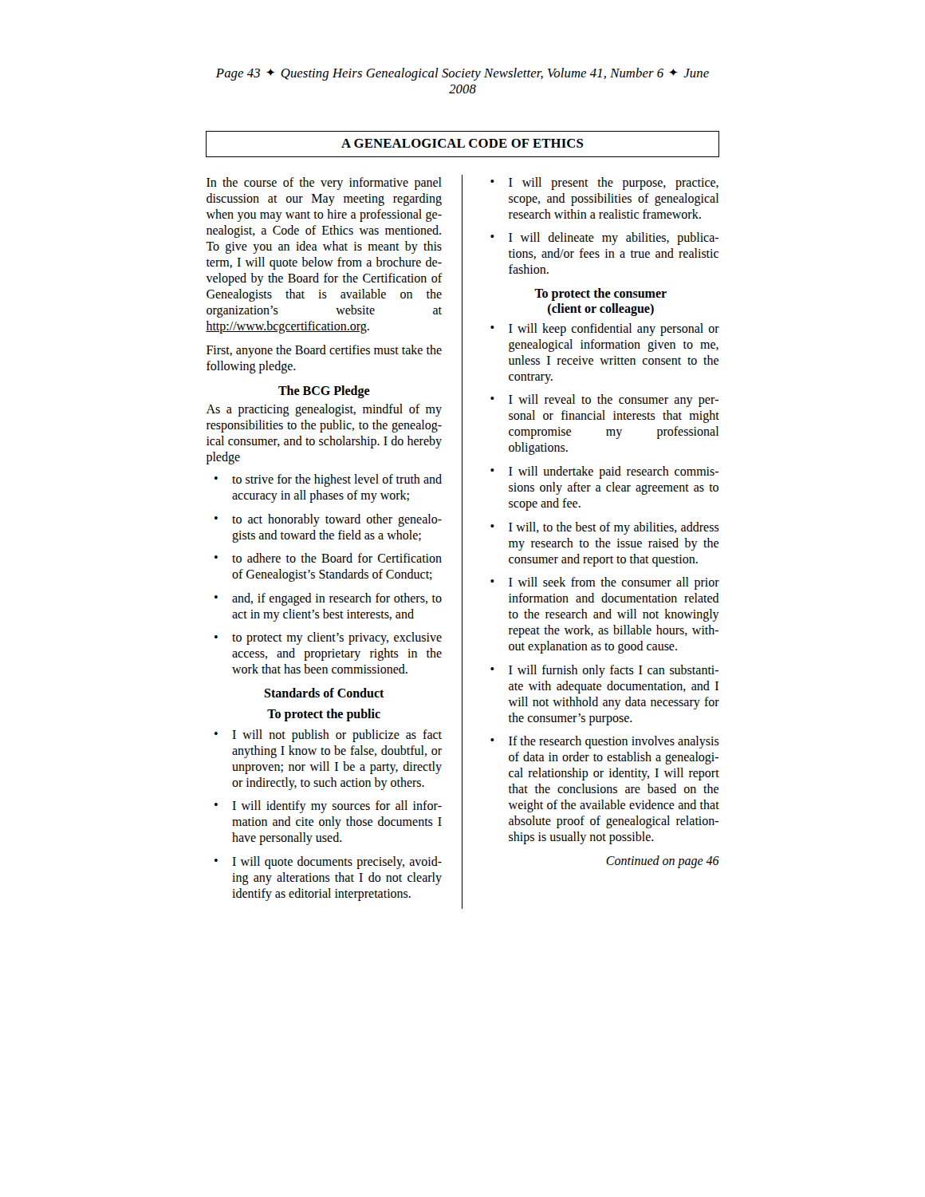Page 43 ✦ Questing Heirs Genealogical Society Newsletter, Volume 41, Number 6 ✦ June 2008
A GENEALOGICAL CODE OF ETHICS
In the course of the very informative panel discussion at our May meeting regarding when you may want to hire a professional genealogist, a Code of Ethics was mentioned. To give you an idea what is meant by this term, I will quote below from a brochure developed by the Board for the Certification of Genealogists that is available on the organization’s website at http://www.bcgcertification.org.
First, anyone the Board certifies must take the following pledge.
The BCG Pledge
As a practicing genealogist, mindful of my responsibilities to the public, to the genealogical consumer, and to scholarship. I do hereby pledge
to strive for the highest level of truth and accuracy in all phases of my work;
to act honorably toward other genealogists and toward the field as a whole;
to adhere to the Board for Certification of Genealogist’s Standards of Conduct;
and, if engaged in research for others, to act in my client’s best interests, and
to protect my client’s privacy, exclusive access, and proprietary rights in the work that has been commissioned.
Standards of Conduct
To protect the public
I will not publish or publicize as fact anything I know to be false, doubtful, or unproven; nor will I be a party, directly or indirectly, to such action by others.
I will identify my sources for all information and cite only those documents I have personally used.
I will quote documents precisely, avoiding any alterations that I do not clearly identify as editorial interpretations.
I will present the purpose, practice, scope, and possibilities of genealogical research within a realistic framework.
I will delineate my abilities, publications, and/or fees in a true and realistic fashion.
To protect the consumer
(client or colleague)
I will keep confidential any personal or genealogical information given to me, unless I receive written consent to the contrary.
I will reveal to the consumer any personal or financial interests that might compromise my professional obligations.
I will undertake paid research commissions only after a clear agreement as to scope and fee.
I will, to the best of my abilities, address my research to the issue raised by the consumer and report to that question.
I will seek from the consumer all prior information and documentation related to the research and will not knowingly repeat the work, as billable hours, without explanation as to good cause.
I will furnish only facts I can substantiate with adequate documentation, and I will not withhold any data necessary for the consumer’s purpose.
If the research question involves analysis of data in order to establish a genealogical relationship or identity, I will report that the conclusions are based on the weight of the available evidence and that absolute proof of genealogical relationships is usually not possible.
Continued on page 46